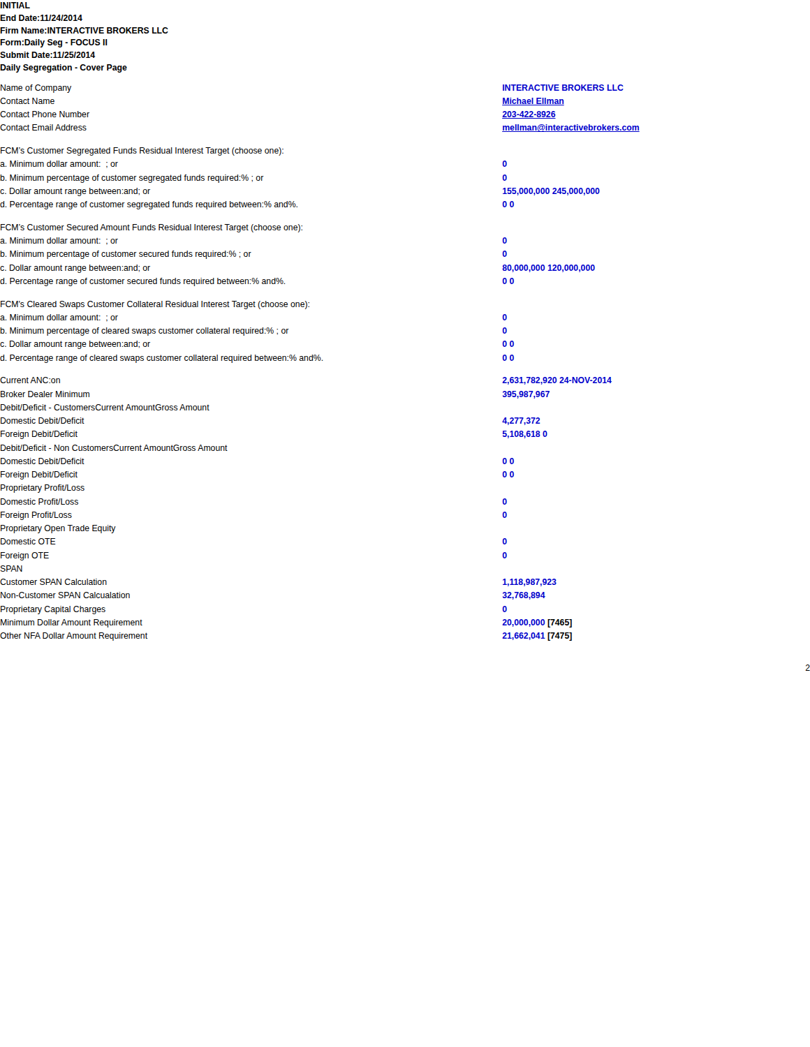INITIAL
End Date:11/24/2014
Firm Name:INTERACTIVE BROKERS LLC
Form:Daily Seg - FOCUS II
Submit Date:11/25/2014
Daily Segregation - Cover Page
| Name of Company | INTERACTIVE BROKERS LLC |
| Contact Name | Michael Ellman |
| Contact Phone Number | 203-422-8926 |
| Contact Email Address | mellman@interactivebrokers.com |
| FCM’s Customer Segregated Funds Residual Interest Target (choose one): |
| a. Minimum dollar amount: ; or | 0 |
| b. Minimum percentage of customer segregated funds required:% ; or | 0 |
| c. Dollar amount range between:and; or | 155,000,000 245,000,000 |
| d. Percentage range of customer segregated funds required between:% and%. | 0 0 |
| FCM’s Customer Secured Amount Funds Residual Interest Target (choose one): |
| a. Minimum dollar amount: ; or | 0 |
| b. Minimum percentage of customer secured funds required:% ; or | 0 |
| c. Dollar amount range between:and; or | 80,000,000 120,000,000 |
| d. Percentage range of customer secured funds required between:% and%. | 0 0 |
| FCM's Cleared Swaps Customer Collateral Residual Interest Target (choose one): |
| a. Minimum dollar amount: ; or | 0 |
| b. Minimum percentage of cleared swaps customer collateral required:% ; or | 0 |
| c. Dollar amount range between:and; or | 0 0 |
| d. Percentage range of cleared swaps customer collateral required between:% and%. | 0 0 |
| Current ANC:on | 2,631,782,920 24-NOV-2014 |
| Broker Dealer Minimum | 395,987,967 |
| Debit/Deficit - CustomersCurrent AmountGross Amount | |
| Domestic Debit/Deficit | 4,277,372 |
| Foreign Debit/Deficit | 5,108,618 0 |
| Debit/Deficit - Non CustomersCurrent AmountGross Amount | |
| Domestic Debit/Deficit | 0 0 |
| Foreign Debit/Deficit | 0 0 |
| Proprietary Profit/Loss | |
| Domestic Profit/Loss | 0 |
| Foreign Profit/Loss | 0 |
| Proprietary Open Trade Equity | |
| Domestic OTE | 0 |
| Foreign OTE | 0 |
| SPAN | |
| Customer SPAN Calculation | 1,118,987,923 |
| Non-Customer SPAN Calcualation | 32,768,894 |
| Proprietary Capital Charges | 0 |
| Minimum Dollar Amount Requirement | 20,000,000 [7465] |
| Other NFA Dollar Amount Requirement | 21,662,041 [7475] |
2